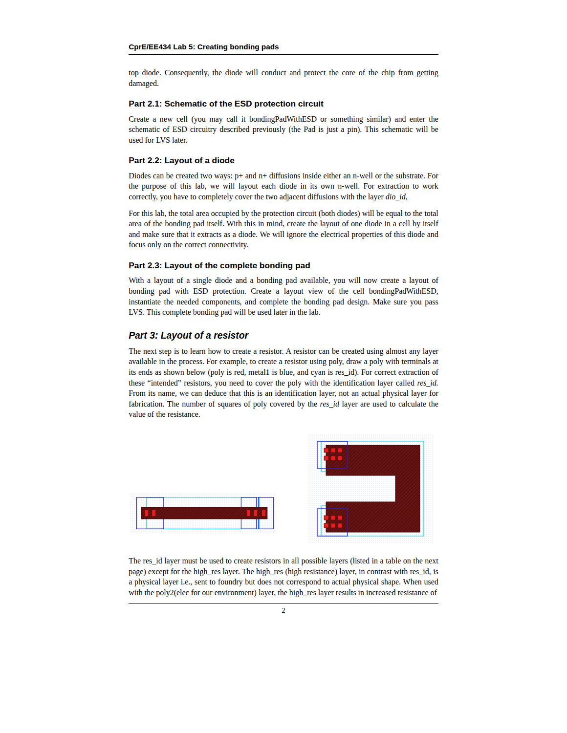CprE/EE434 Lab 5: Creating bonding pads
top diode. Consequently, the diode will conduct and protect the core of the chip from getting damaged.
Part 2.1: Schematic of the ESD protection circuit
Create a new cell (you may call it bondingPadWithESD or something similar) and enter the schematic of ESD circuitry described previously (the Pad is just a pin). This schematic will be used for LVS later.
Part 2.2: Layout of a diode
Diodes can be created two ways: p+ and n+ diffusions inside either an n-well or the substrate. For the purpose of this lab, we will layout each diode in its own n-well. For extraction to work correctly, you have to completely cover the two adjacent diffusions with the layer dio_id,
For this lab, the total area occupied by the protection circuit (both diodes) will be equal to the total area of the bonding pad itself. With this in mind, create the layout of one diode in a cell by itself and make sure that it extracts as a diode. We will ignore the electrical properties of this diode and focus only on the correct connectivity.
Part 2.3: Layout of the complete bonding pad
With a layout of a single diode and a bonding pad available, you will now create a layout of bonding pad with ESD protection. Create a layout view of the cell bondingPadWithESD, instantiate the needed components, and complete the bonding pad design. Make sure you pass LVS. This complete bonding pad will be used later in the lab.
Part 3: Layout of a resistor
The next step is to learn how to create a resistor. A resistor can be created using almost any layer available in the process. For example, to create a resistor using poly, draw a poly with terminals at its ends as shown below (poly is red, metal1 is blue, and cyan is res_id). For correct extraction of these “intended” resistors, you need to cover the poly with the identification layer called res_id. From its name, we can deduce that this is an identification layer, not an actual physical layer for fabrication. The number of squares of poly covered by the res_id layer are used to calculate the value of the resistance.
The res_id layer must be used to create resistors in all possible layers (listed in a table on the next page) except for the high_res layer. The high_res (high resistance) layer, in contrast with res_id, is a physical layer i.e., sent to foundry but does not correspond to actual physical shape. When used with the poly2(elec for our environment) layer, the high_res layer results in increased resistance of
2